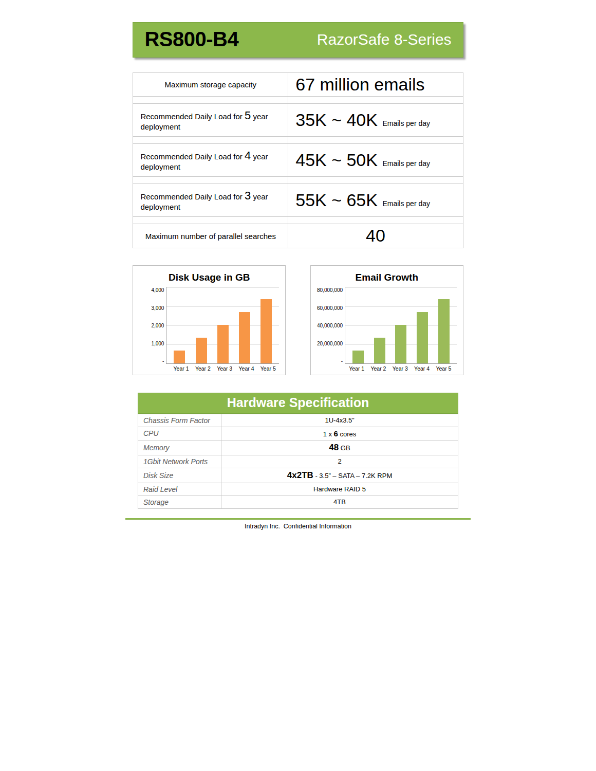RS800-B4
RazorSafe 8-Series
| Maximum storage capacity | 67 million emails |
| Recommended Daily Load for 5 year deployment | 35K ~ 40K Emails per day |
| Recommended Daily Load for 4 year deployment | 45K ~ 50K Emails per day |
| Recommended Daily Load for 3 year deployment | 55K ~ 65K Emails per day |
| Maximum number of parallel searches | 40 |
Disk Usage in GB
4,000 3,000 2,000 1,000 -
Year 1 Year 2 Year 3 Year 4 Year 5
Email Growth
80,000,000 60,000,000 40,000,000 20,000,000 -
Year 1 Year 2 Year 3 Year 4 Year 5
Hardware Specification
| Chassis Form Factor | 1U-4x3.5” |
| CPU | 1 x 6 cores |
| Memory | 48 GB |
| 1Gbit Network Ports | 2 |
| Disk Size | 4x2TB - 3.5” – SATA – 7.2K RPM |
| Raid Level | Hardware RAID 5 |
| Storage | 4TB |
Intradyn Inc. Confidential Information